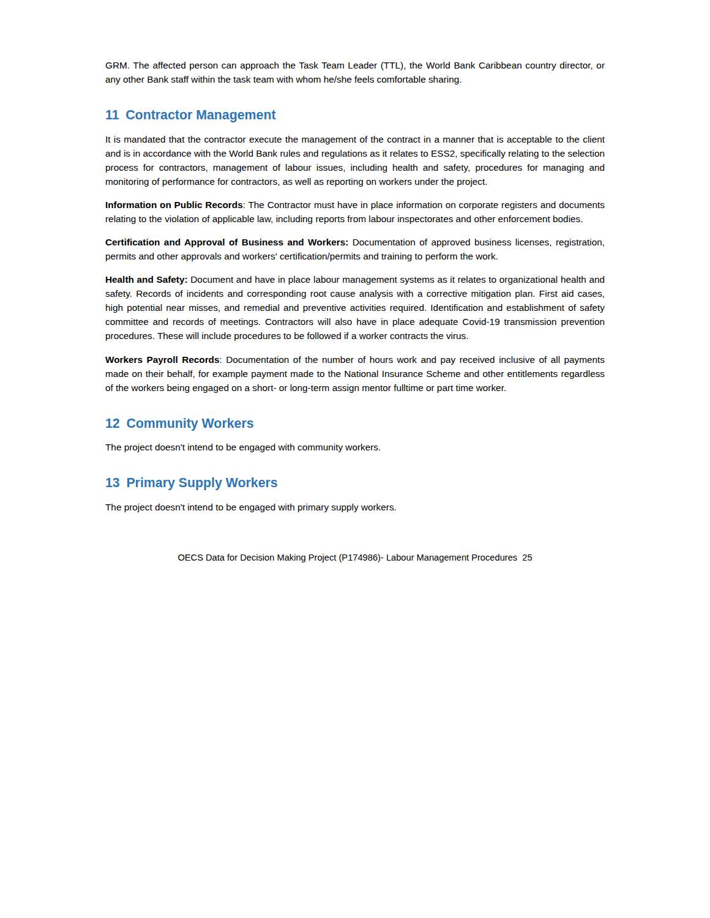GRM. The affected person can approach the Task Team Leader (TTL), the World Bank Caribbean country director, or any other Bank staff within the task team with whom he/she feels comfortable sharing.
11 Contractor Management
It is mandated that the contractor execute the management of the contract in a manner that is acceptable to the client and is in accordance with the World Bank rules and regulations as it relates to ESS2, specifically relating to the selection process for contractors, management of labour issues, including health and safety, procedures for managing and monitoring of performance for contractors, as well as reporting on workers under the project.
Information on Public Records: The Contractor must have in place information on corporate registers and documents relating to the violation of applicable law, including reports from labour inspectorates and other enforcement bodies.
Certification and Approval of Business and Workers: Documentation of approved business licenses, registration, permits and other approvals and workers' certification/permits and training to perform the work.
Health and Safety: Document and have in place labour management systems as it relates to organizational health and safety. Records of incidents and corresponding root cause analysis with a corrective mitigation plan. First aid cases, high potential near misses, and remedial and preventive activities required. Identification and establishment of safety committee and records of meetings. Contractors will also have in place adequate Covid-19 transmission prevention procedures. These will include procedures to be followed if a worker contracts the virus.
Workers Payroll Records: Documentation of the number of hours work and pay received inclusive of all payments made on their behalf, for example payment made to the National Insurance Scheme and other entitlements regardless of the workers being engaged on a short- or long-term assign mentor fulltime or part time worker.
12 Community Workers
The project doesn't intend to be engaged with community workers.
13 Primary Supply Workers
The project doesn't intend to be engaged with primary supply workers.
OECS Data for Decision Making Project (P174986)- Labour Management Procedures 25